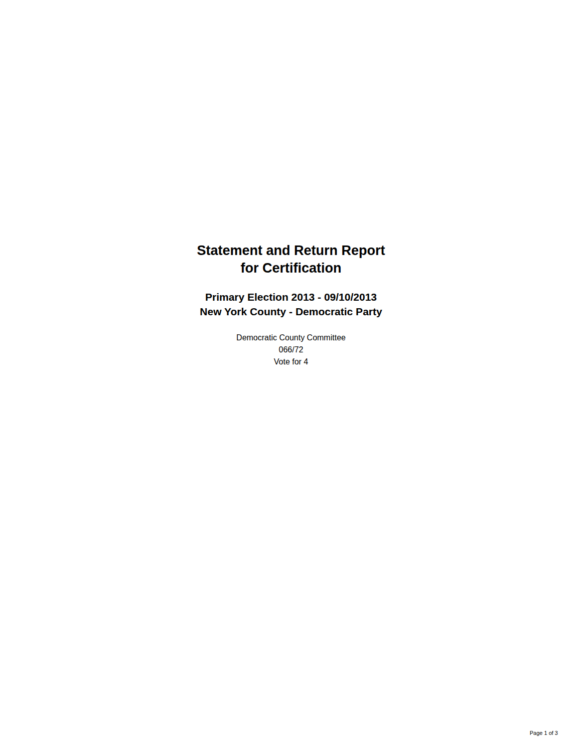Statement and Return Report
for Certification
Primary Election 2013 - 09/10/2013
New York County - Democratic Party
Democratic County Committee
066/72
Vote for 4
Page 1 of 3